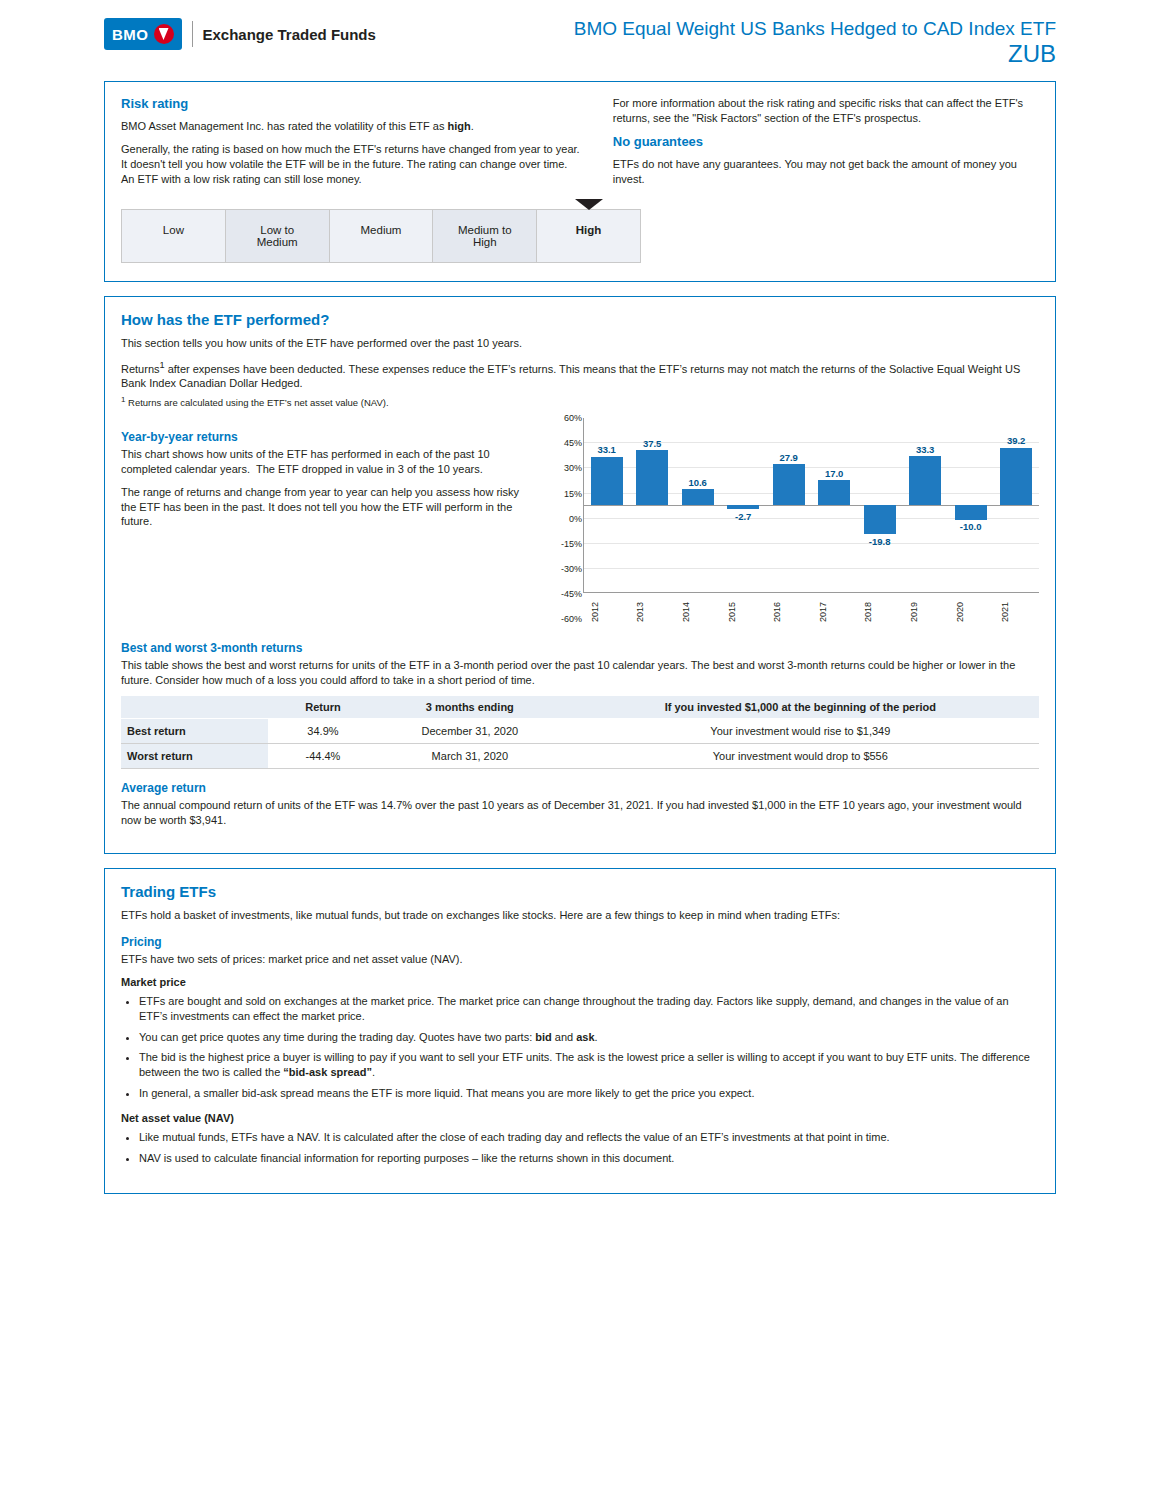BMO
Exchange Traded Funds
BMO Equal Weight US Banks Hedged to CAD Index ETF
ZUB
Risk rating
BMO Asset Management Inc. has rated the volatility of this ETF as high.
Generally, the rating is based on how much the ETF's returns have changed from year to year. It doesn't tell you how volatile the ETF will be in the future. The rating can change over time. An ETF with a low risk rating can still lose money.
For more information about the risk rating and specific risks that can affect the ETF's returns, see the "Risk Factors" section of the ETF's prospectus.
No guarantees
ETFs do not have any guarantees. You may not get back the amount of money you invest.
Low
Low to
Medium
Medium
Medium to
High
High
How has the ETF performed?
This section tells you how units of the ETF have performed over the past 10 years.
Returns1 after expenses have been deducted. These expenses reduce the ETF’s returns. This means that the ETF’s returns may not match the returns of the Solactive Equal Weight US Bank Index Canadian Dollar Hedged.
1 Returns are calculated using the ETF’s net asset value (NAV).
Year-by-year returns
This chart shows how units of the ETF has performed in each of the past 10 completed calendar years. The ETF dropped in value in 3 of the 10 years.
The range of returns and change from year to year can help you assess how risky the ETF has been in the past. It does not tell you how the ETF will perform in the future.
60% 45% 30% 15% 0% -15% -30% -45% -60%
33.1
37.5
10.6
-2.7
27.9
17.0
-19.8
33.3
-10.0
39.2
20122013201420152016 20172018201920202021
Best and worst 3-month returns
This table shows the best and worst returns for units of the ETF in a 3-month period over the past 10 calendar years. The best and worst 3-month returns could be higher or lower in the future. Consider how much of a loss you could afford to take in a short period of time.
| | Return | 3 months ending | If you invested $1,000 at the beginning of the period |
| --- | --- | --- | --- |
| Best return | 34.9% | December 31, 2020 | Your investment would rise to $1,349 |
| Worst return | -44.4% | March 31, 2020 | Your investment would drop to $556 |
Average return
The annual compound return of units of the ETF was 14.7% over the past 10 years as of December 31, 2021. If you had invested $1,000 in the ETF 10 years ago, your investment would now be worth $3,941.
Trading ETFs
ETFs hold a basket of investments, like mutual funds, but trade on exchanges like stocks. Here are a few things to keep in mind when trading ETFs:
Pricing
ETFs have two sets of prices: market price and net asset value (NAV).
Market price
ETFs are bought and sold on exchanges at the market price. The market price can change throughout the trading day. Factors like supply, demand, and changes in the value of an ETF’s investments can effect the market price.
You can get price quotes any time during the trading day. Quotes have two parts: bid and ask.
The bid is the highest price a buyer is willing to pay if you want to sell your ETF units. The ask is the lowest price a seller is willing to accept if you want to buy ETF units. The difference between the two is called the “bid-ask spread”.
In general, a smaller bid-ask spread means the ETF is more liquid. That means you are more likely to get the price you expect.
Net asset value (NAV)
Like mutual funds, ETFs have a NAV. It is calculated after the close of each trading day and reflects the value of an ETF’s investments at that point in time.
NAV is used to calculate financial information for reporting purposes – like the returns shown in this document.